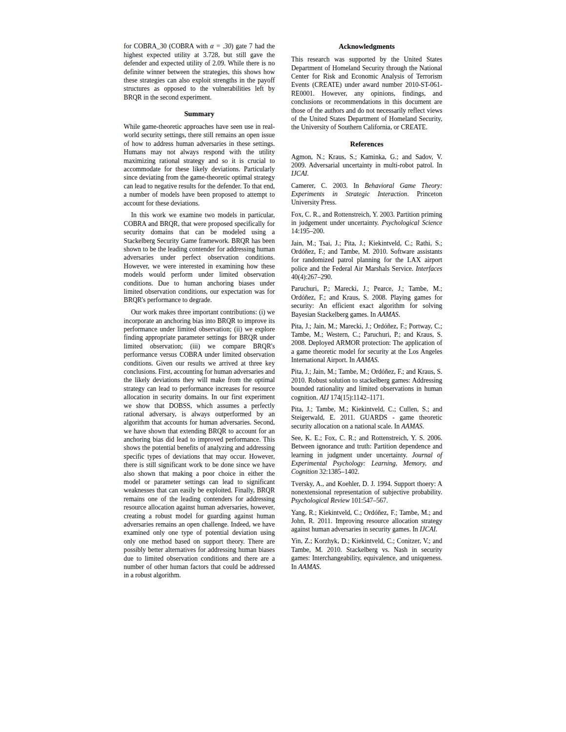for COBRA_30 (COBRA with α = .30) gate 7 had the highest expected utility at 3.728, but still gave the defender and expected utility of 2.09. While there is no definite winner between the strategies, this shows how these strategies can also exploit strengths in the payoff structures as opposed to the vulnerabilities left by BRQR in the second experiment.
Summary
While game-theoretic approaches have seen use in real-world security settings, there still remains an open issue of how to address human adversaries in these settings. Humans may not always respond with the utility maximizing rational strategy and so it is crucial to accommodate for these likely deviations. Particularly since deviating from the game-theoretic optimal strategy can lead to negative results for the defender. To that end, a number of models have been proposed to attempt to account for these deviations.
In this work we examine two models in particular, COBRA and BRQR, that were proposed specifically for security domains that can be modeled using a Stackelberg Security Game framework. BRQR has been shown to be the leading contender for addressing human adversaries under perfect observation conditions. However, we were interested in examining how these models would perform under limited observation conditions. Due to human anchoring biases under limited observation conditions, our expectation was for BRQR's performance to degrade.
Our work makes three important contributions: (i) we incorporate an anchoring bias into BRQR to improve its performance under limited observation; (ii) we explore finding appropriate parameter settings for BRQR under limited observation; (iii) we compare BRQR's performance versus COBRA under limited observation conditions. Given our results we arrived at three key conclusions. First, accounting for human adversaries and the likely deviations they will make from the optimal strategy can lead to performance increases for resource allocation in security domains. In our first experiment we show that DOBSS, which assumes a perfectly rational adversary, is always outperformed by an algorithm that accounts for human adversaries. Second, we have shown that extending BRQR to account for an anchoring bias did lead to improved performance. This shows the potential benefits of analyzing and addressing specific types of deviations that may occur. However, there is still significant work to be done since we have also shown that making a poor choice in either the model or parameter settings can lead to significant weaknesses that can easily be exploited. Finally, BRQR remains one of the leading contenders for addressing resource allocation against human adversaries, however, creating a robust model for guarding against human adversaries remains an open challenge. Indeed, we have examined only one type of potential deviation using only one method based on support theory. There are possibly better alternatives for addressing human biases due to limited observation conditions and there are a number of other human factors that could be addressed in a robust algorithm.
Acknowledgments
This research was supported by the United States Department of Homeland Security through the National Center for Risk and Economic Analysis of Terrorism Events (CREATE) under award number 2010-ST-061-RE0001. However, any opinions, findings, and conclusions or recommendations in this document are those of the authors and do not necessarily reflect views of the United States Department of Homeland Security, the University of Southern California, or CREATE.
References
Agmon, N.; Kraus, S.; Kaminka, G.; and Sadov, V. 2009. Adversarial uncertainty in multi-robot patrol. In IJCAI.
Camerer, C. 2003. In Behavioral Game Theory: Experiments in Strategic Interaction. Princeton University Press.
Fox, C. R., and Rottenstreich, Y. 2003. Partition priming in judgement under uncertainty. Psychological Science 14:195–200.
Jain, M.; Tsai, J.; Pita, J.; Kiekintveld, C.; Rathi, S.; Ordóñez, F.; and Tambe, M. 2010. Software assistants for randomized patrol planning for the LAX airport police and the Federal Air Marshals Service. Interfaces 40(4):267–290.
Paruchuri, P.; Marecki, J.; Pearce, J.; Tambe, M.; Ordóñez, F.; and Kraus, S. 2008. Playing games for security: An efficient exact algorithm for solving Bayesian Stackelberg games. In AAMAS.
Pita, J.; Jain, M.; Marecki, J.; Ordóñez, F.; Portway, C.; Tambe, M.; Western, C.; Paruchuri, P.; and Kraus, S. 2008. Deployed ARMOR protection: The application of a game theoretic model for security at the Los Angeles International Airport. In AAMAS.
Pita, J.; Jain, M.; Tambe, M.; Ordóñez, F.; and Kraus, S. 2010. Robust solution to stackelberg games: Addressing bounded rationality and limited observations in human cognition. AIJ 174(15):1142–1171.
Pita, J.; Tambe, M.; Kiekintveld, C.; Cullen, S.; and Steigerwald, E. 2011. GUARDS - game theoretic security allocation on a national scale. In AAMAS.
See, K. E.; Fox, C. R.; and Rottenstreich, Y. S. 2006. Between ignorance and truth: Partition dependence and learning in judgment under uncertainty. Journal of Experimental Psychology: Learning, Memory, and Cognition 32:1385–1402.
Tversky, A., and Koehler, D. J. 1994. Support thoery: A nonextensional representation of subjective probability. Psychological Review 101:547–567.
Yang, R.; Kiekintveld, C.; Ordóñez, F.; Tambe, M.; and John, R. 2011. Improving resource allocation strategy against human adversaries in security games. In IJCAI.
Yin, Z.; Korzhyk, D.; Kiekintveld, C.; Conitzer, V.; and Tambe, M. 2010. Stackelberg vs. Nash in security games: Interchangeability, equivalence, and uniqueness. In AAMAS.